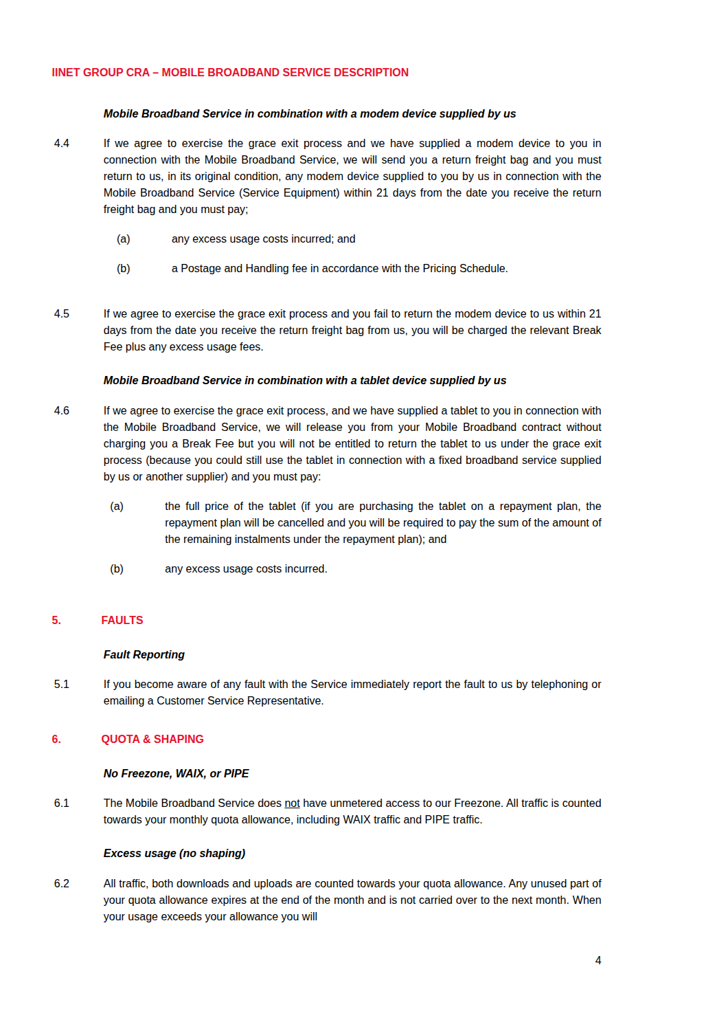IINET GROUP CRA – MOBILE BROADBAND SERVICE DESCRIPTION
Mobile Broadband Service in combination with a modem device supplied by us
4.4
If we agree to exercise the grace exit process and we have supplied a modem device to you in connection with the Mobile Broadband Service, we will send you a return freight bag and you must return to us, in its original condition, any modem device supplied to you by us in connection with the Mobile Broadband Service (Service Equipment) within 21 days from the date you receive the return freight bag and you must pay;
(a)
any excess usage costs incurred; and
(b)
a Postage and Handling fee in accordance with the Pricing Schedule.
4.5
If we agree to exercise the grace exit process and you fail to return the modem device to us within 21 days from the date you receive the return freight bag from us, you will be charged the relevant Break Fee plus any excess usage fees.
Mobile Broadband Service in combination with a tablet device supplied by us
4.6
If we agree to exercise the grace exit process, and we have supplied a tablet to you in connection with the Mobile Broadband Service, we will release you from your Mobile Broadband contract without charging you a Break Fee but you will not be entitled to return the tablet to us under the grace exit process (because you could still use the tablet in connection with a fixed broadband service supplied by us or another supplier) and you must pay:
(a)
the full price of the tablet (if you are purchasing the tablet on a repayment plan, the repayment plan will be cancelled and you will be required to pay the sum of the amount of the remaining instalments under the repayment plan); and
(b)
any excess usage costs incurred.
5.
FAULTS
Fault Reporting
5.1
If you become aware of any fault with the Service immediately report the fault to us by telephoning or emailing a Customer Service Representative.
6.
QUOTA & SHAPING
No Freezone, WAIX, or PIPE
6.1
The Mobile Broadband Service does not have unmetered access to our Freezone. All traffic is counted towards your monthly quota allowance, including WAIX traffic and PIPE traffic.
Excess usage (no shaping)
6.2
All traffic, both downloads and uploads are counted towards your quota allowance. Any unused part of your quota allowance expires at the end of the month and is not carried over to the next month. When your usage exceeds your allowance you will
4